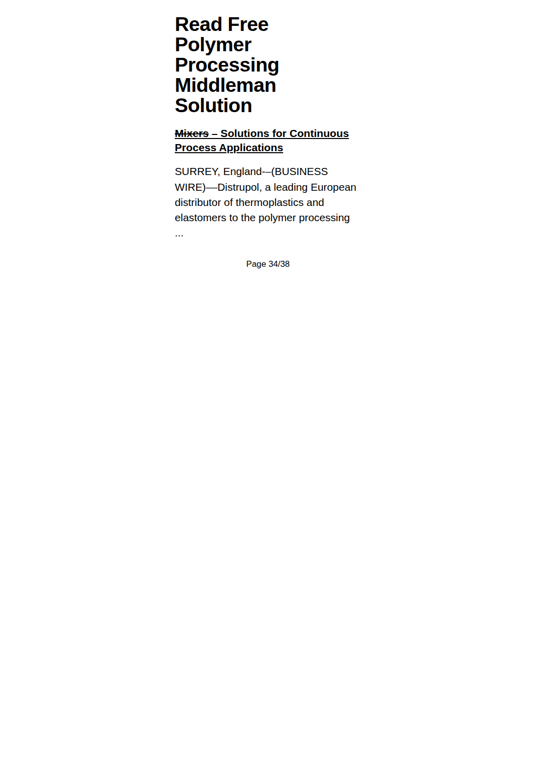Read Free Polymer Processing Middleman Solution
Mixers – Solutions for Continuous Process Applications
SURREY, England-–(BUSINESS WIRE)––Distrupol, a leading European distributor of thermoplastics and elastomers to the polymer processing ...
Page 34/38